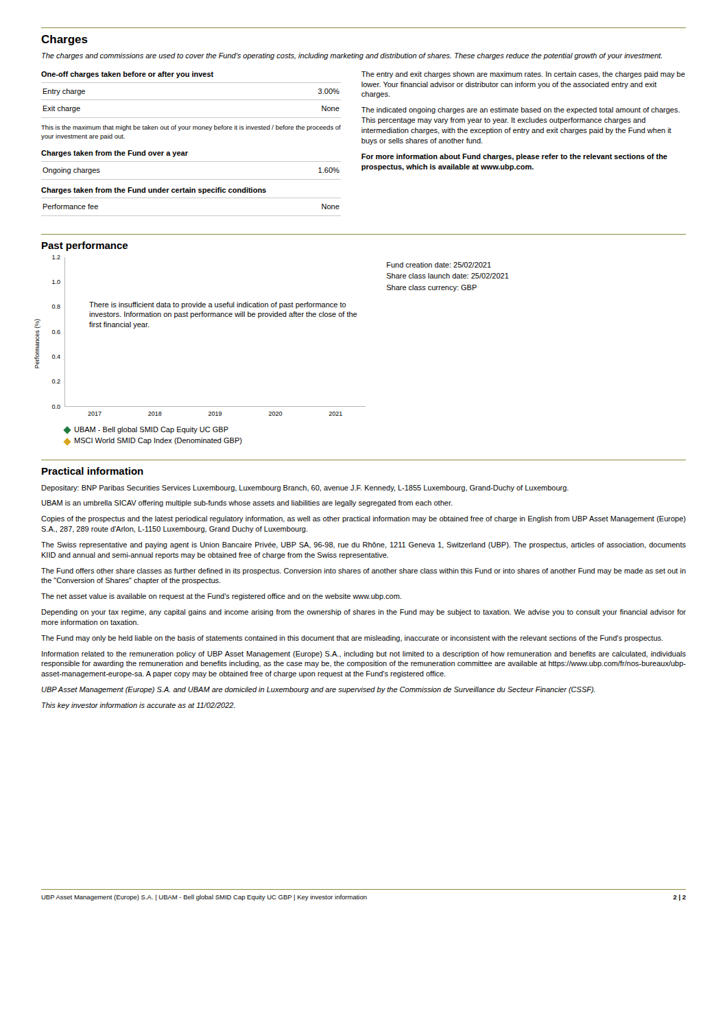Charges
The charges and commissions are used to cover the Fund's operating costs, including marketing and distribution of shares. These charges reduce the potential growth of your investment.
One-off charges taken before or after you invest
| Entry charge | 3.00% |
| Exit charge | None |
This is the maximum that might be taken out of your money before it is invested / before the proceeds of your investment are paid out.
Charges taken from the Fund over a year
| Ongoing charges | 1.60% |
Charges taken from the Fund under certain specific conditions
| Performance fee | None |
The entry and exit charges shown are maximum rates. In certain cases, the charges paid may be lower. Your financial advisor or distributor can inform you of the associated entry and exit charges.
The indicated ongoing charges are an estimate based on the expected total amount of charges. This percentage may vary from year to year. It excludes outperformance charges and intermediation charges, with the exception of entry and exit charges paid by the Fund when it buys or sells shares of another fund.
For more information about Fund charges, please refer to the relevant sections of the prospectus, which is available at www.ubp.com.
Past performance
Performances (%)
1.2 1.0 0.8 0.6 0.4 0.2 0.0
2017 2018 2019 2020 2021
There is insufficient data to provide a useful indication of past performance to investors. Information on past performance will be provided after the close of the first financial year.
UBAM - Bell global SMID Cap Equity UC GBP
MSCI World SMID Cap Index (Denominated GBP)
Fund creation date: 25/02/2021
Share class launch date: 25/02/2021
Share class currency: GBP
Practical information
Depositary: BNP Paribas Securities Services Luxembourg, Luxembourg Branch, 60, avenue J.F. Kennedy, L-1855 Luxembourg, Grand-Duchy of Luxembourg.
UBAM is an umbrella SICAV offering multiple sub-funds whose assets and liabilities are legally segregated from each other.
Copies of the prospectus and the latest periodical regulatory information, as well as other practical information may be obtained free of charge in English from UBP Asset Management (Europe) S.A., 287, 289 route d'Arlon, L-1150 Luxembourg, Grand Duchy of Luxembourg.
The Swiss representative and paying agent is Union Bancaire Privée, UBP SA, 96-98, rue du Rhône, 1211 Geneva 1, Switzerland (UBP). The prospectus, articles of association, documents KIID and annual and semi-annual reports may be obtained free of charge from the Swiss representative.
The Fund offers other share classes as further defined in its prospectus. Conversion into shares of another share class within this Fund or into shares of another Fund may be made as set out in the "Conversion of Shares" chapter of the prospectus.
The net asset value is available on request at the Fund's registered office and on the website www.ubp.com.
Depending on your tax regime, any capital gains and income arising from the ownership of shares in the Fund may be subject to taxation. We advise you to consult your financial advisor for more information on taxation.
The Fund may only be held liable on the basis of statements contained in this document that are misleading, inaccurate or inconsistent with the relevant sections of the Fund's prospectus.
Information related to the remuneration policy of UBP Asset Management (Europe) S.A., including but not limited to a description of how remuneration and benefits are calculated, individuals responsible for awarding the remuneration and benefits including, as the case may be, the composition of the remuneration committee are available at https://www.ubp.com/fr/nos-bureaux/ubp-asset-management-europe-sa. A paper copy may be obtained free of charge upon request at the Fund's registered office.
UBP Asset Management (Europe) S.A. and UBAM are domiciled in Luxembourg and are supervised by the Commission de Surveillance du Secteur Financier (CSSF).
This key investor information is accurate as at 11/02/2022.
UBP Asset Management (Europe) S.A. | UBAM - Bell global SMID Cap Equity UC GBP | Key investor information
2 | 2